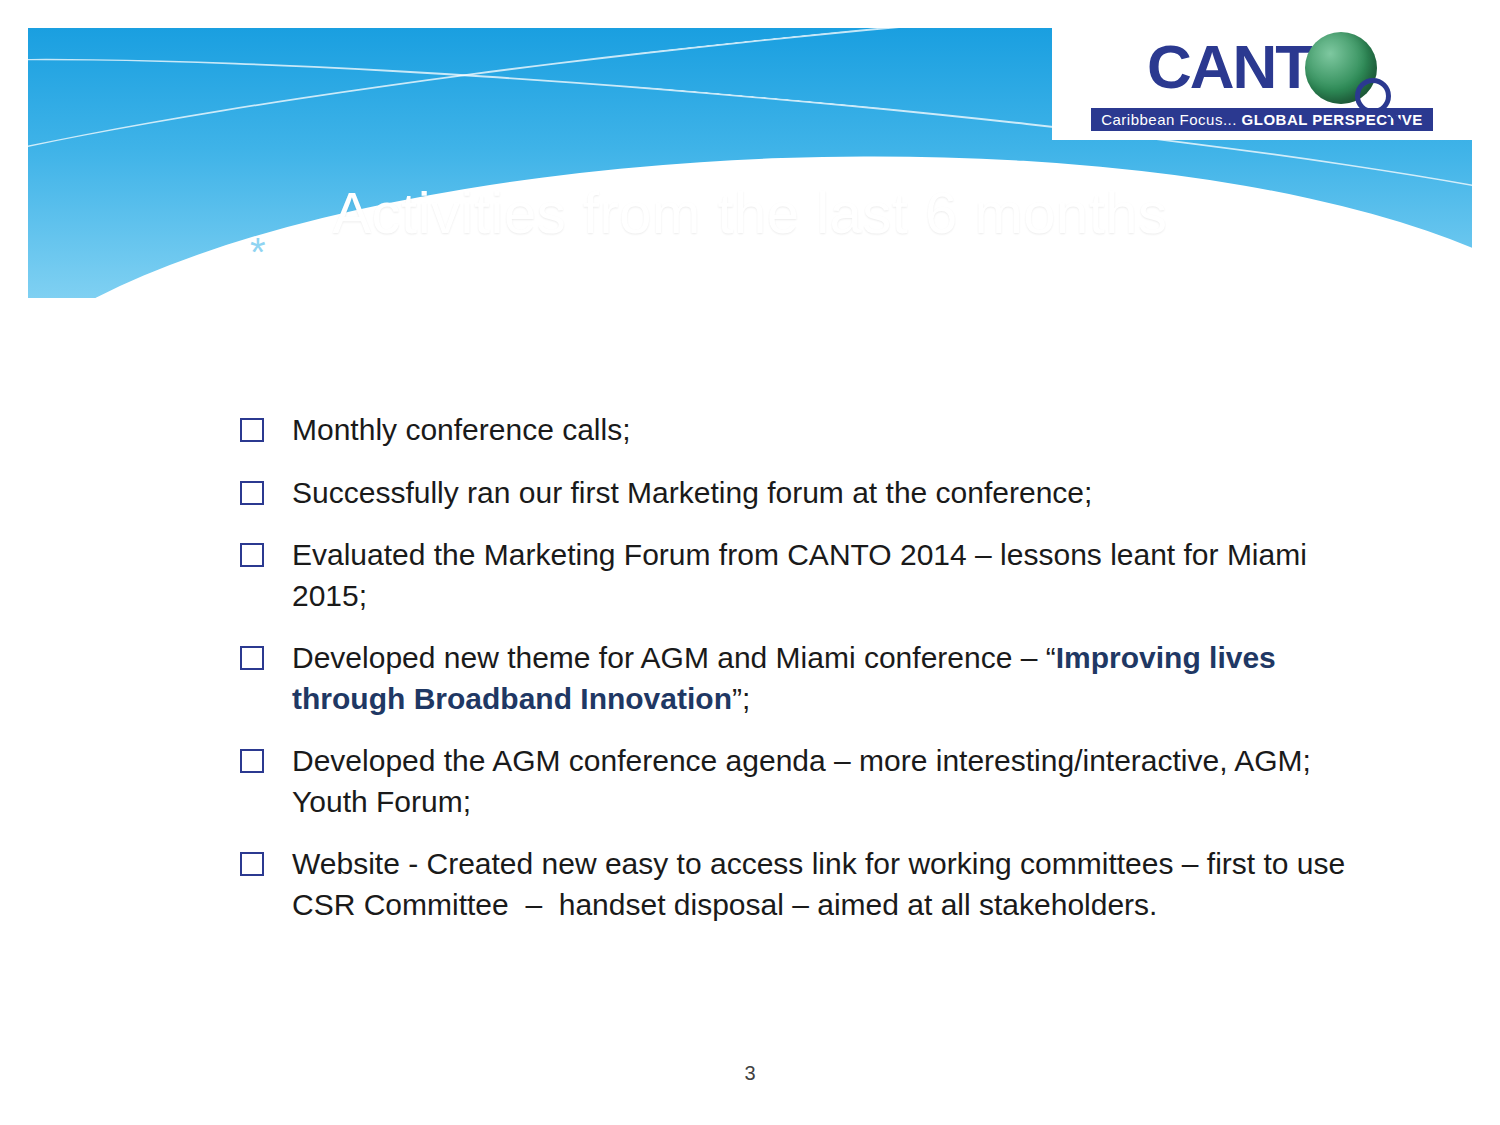Activities from the last 6 months
*
CANT
Caribbean Focus... GLOBAL PERSPECTIVE
Monthly conference calls;
Successfully ran our first Marketing forum at the conference;
Evaluated the Marketing Forum from CANTO 2014 – lessons leant for Miami 2015;
Developed new theme for AGM and Miami conference – “Improving lives through Broadband Innovation”;
Developed the AGM conference agenda – more interesting/interactive, AGM; Youth Forum;
Website - Created new easy to access link for working committees – first to use CSR Committee – handset disposal – aimed at all stakeholders.
3